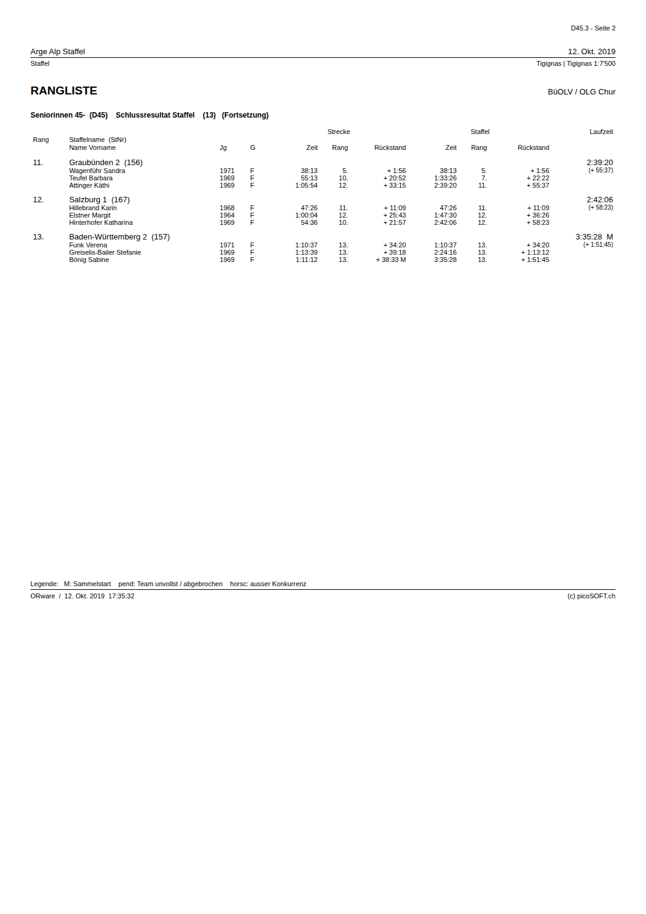D45.3 - Seite 2
Arge Alp Staffel
12. Okt. 2019
Staffel
Tigignas | Tigignas 1:7'500
RANGLISTE
BüOLV / OLG Chur
Seniorinnen 45- (D45) Schlussresultat Staffel (13) (Fortsetzung)
| | | | | Strecke | Staffel | Laufzeit |
| --- | --- | --- | --- | --- | --- | --- |
| Rang | Staffelname (StNr) | | | | | | | | | |
| | Name Vorname | Jg | G | Zeit | Rang | Rückstand | Zeit | Rang | Rückstand | |
| 11. | Graubünden 2 (156) | | | | | | | | | 2:39:20 |
| | Wagenführ Sandra | 1971 | F | 38:13 | 5. | + 1:56 | 38:13 | 5. | + 1:56 | (+ 55:37) |
| | Teufel Barbara | 1969 | F | 55:13 | 10. | + 20:52 | 1:33:26 | 7. | + 22:22 | |
| | Attinger Käthi | 1969 | F | 1:05:54 | 12. | + 33:15 | 2:39:20 | 11. | + 55:37 | |
| 12. | Salzburg 1 (167) | | | | | | | | | 2:42:06 |
| | Hillebrand Karin | 1968 | F | 47:26 | 11. | + 11:09 | 47:26 | 11. | + 11:09 | (+ 58:23) |
| | Elstner Margit | 1964 | F | 1:00:04 | 12. | + 25:43 | 1:47:30 | 12. | + 36:26 | |
| | Hinterhofer Katharina | 1969 | F | 54:36 | 10. | + 21:57 | 2:42:06 | 12. | + 58:23 | |
| 13. | Baden-Württemberg 2 (157) | | | | | | | | | 3:35:28 M |
| | Funk Verena | 1971 | F | 1:10:37 | 13. | + 34:20 | 1:10:37 | 13. | + 34:20 | (+ 1:51:45) |
| | Greiselis-Bailer Stefanie | 1969 | F | 1:13:39 | 13. | + 39:18 | 2:24:16 | 13. | + 1:13:12 | |
| | Bönig Sabine | 1969 | F | 1:11:12 | 13. | + 38:33 M | 3:35:28 | 13. | + 1:51:45 | |
Legende: M: Sammelstart pend: Team unvollst / abgebrochen horsc: ausser Konkurrenz
ORware / 12. Okt. 2019 17:35:32
(c) picoSOFT.ch